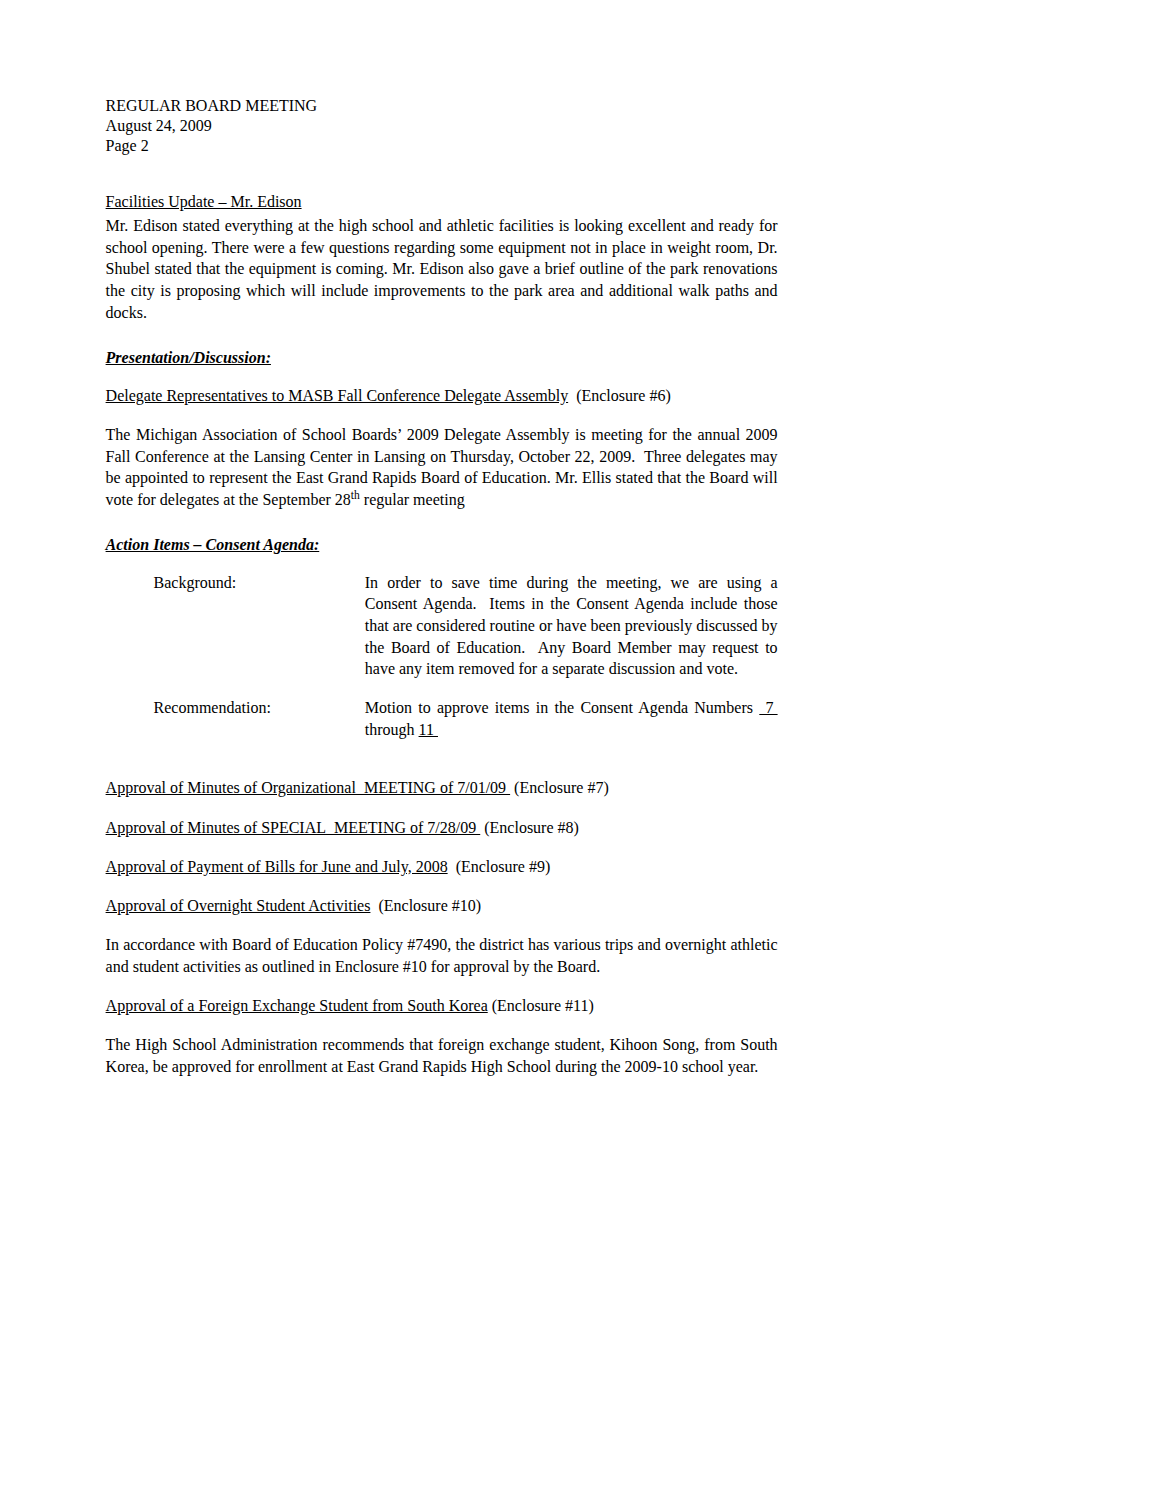REGULAR BOARD MEETING
August 24, 2009
Page 2
Facilities Update – Mr. Edison
Mr. Edison stated everything at the high school and athletic facilities is looking excellent and ready for school opening. There were a few questions regarding some equipment not in place in weight room, Dr. Shubel stated that the equipment is coming. Mr. Edison also gave a brief outline of the park renovations the city is proposing which will include improvements to the park area and additional walk paths and docks.
Presentation/Discussion:
Delegate Representatives to MASB Fall Conference Delegate Assembly (Enclosure #6)
The Michigan Association of School Boards’ 2009 Delegate Assembly is meeting for the annual 2009 Fall Conference at the Lansing Center in Lansing on Thursday, October 22, 2009. Three delegates may be appointed to represent the East Grand Rapids Board of Education. Mr. Ellis stated that the Board will vote for delegates at the September 28th regular meeting
Action Items – Consent Agenda:
| Background: | In order to save time during the meeting, we are using a Consent Agenda. Items in the Consent Agenda include those that are considered routine or have been previously discussed by the Board of Education. Any Board Member may request to have any item removed for a separate discussion and vote. |
| Recommendation: | Motion to approve items in the Consent Agenda Numbers 7 through 11 |
Approval of Minutes of Organizational MEETING of 7/01/09 (Enclosure #7)
Approval of Minutes of SPECIAL MEETING of 7/28/09 (Enclosure #8)
Approval of Payment of Bills for June and July, 2008 (Enclosure #9)
Approval of Overnight Student Activities (Enclosure #10)
In accordance with Board of Education Policy #7490, the district has various trips and overnight athletic and student activities as outlined in Enclosure #10 for approval by the Board.
Approval of a Foreign Exchange Student from South Korea (Enclosure #11)
The High School Administration recommends that foreign exchange student, Kihoon Song, from South Korea, be approved for enrollment at East Grand Rapids High School during the 2009-10 school year.